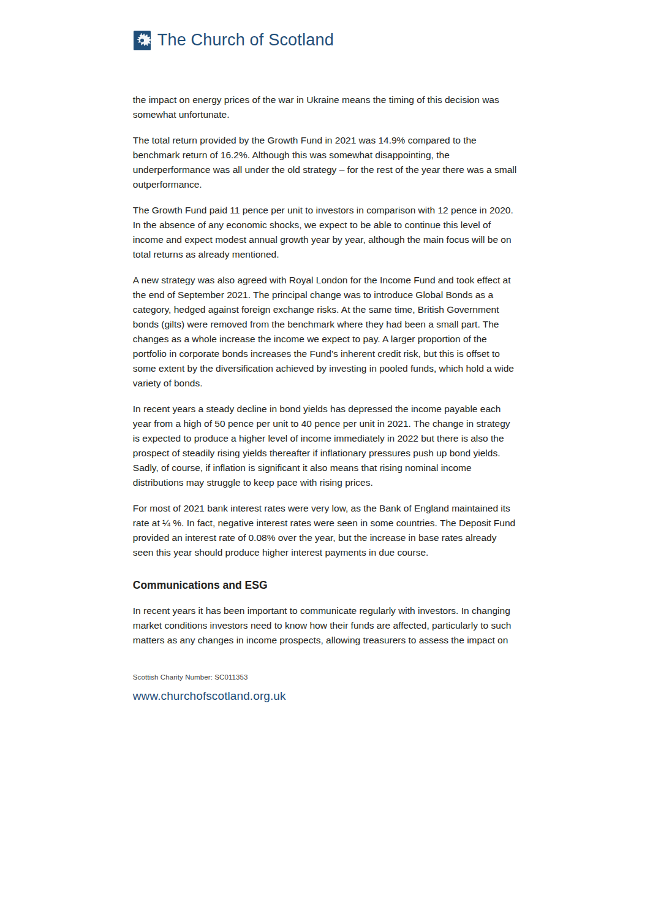The Church of Scotland
the impact on energy prices of the war in Ukraine means the timing of this decision was somewhat unfortunate.
The total return provided by the Growth Fund in 2021 was 14.9% compared to the benchmark return of 16.2%. Although this was somewhat disappointing, the underperformance was all under the old strategy – for the rest of the year there was a small outperformance.
The Growth Fund paid 11 pence per unit to investors in comparison with 12 pence in 2020. In the absence of any economic shocks, we expect to be able to continue this level of income and expect modest annual growth year by year, although the main focus will be on total returns as already mentioned.
A new strategy was also agreed with Royal London for the Income Fund and took effect at the end of September 2021. The principal change was to introduce Global Bonds as a category, hedged against foreign exchange risks. At the same time, British Government bonds (gilts) were removed from the benchmark where they had been a small part. The changes as a whole increase the income we expect to pay. A larger proportion of the portfolio in corporate bonds increases the Fund’s inherent credit risk, but this is offset to some extent by the diversification achieved by investing in pooled funds, which hold a wide variety of bonds.
In recent years a steady decline in bond yields has depressed the income payable each year from a high of 50 pence per unit to 40 pence per unit in 2021. The change in strategy is expected to produce a higher level of income immediately in 2022 but there is also the prospect of steadily rising yields thereafter if inflationary pressures push up bond yields. Sadly, of course, if inflation is significant it also means that rising nominal income distributions may struggle to keep pace with rising prices.
For most of 2021 bank interest rates were very low, as the Bank of England maintained its rate at ¼ %. In fact, negative interest rates were seen in some countries. The Deposit Fund provided an interest rate of 0.08% over the year, but the increase in base rates already seen this year should produce higher interest payments in due course.
Communications and ESG
In recent years it has been important to communicate regularly with investors. In changing market conditions investors need to know how their funds are affected, particularly to such matters as any changes in income prospects, allowing treasurers to assess the impact on
Scottish Charity Number: SC011353
www.churchofscotland.org.uk